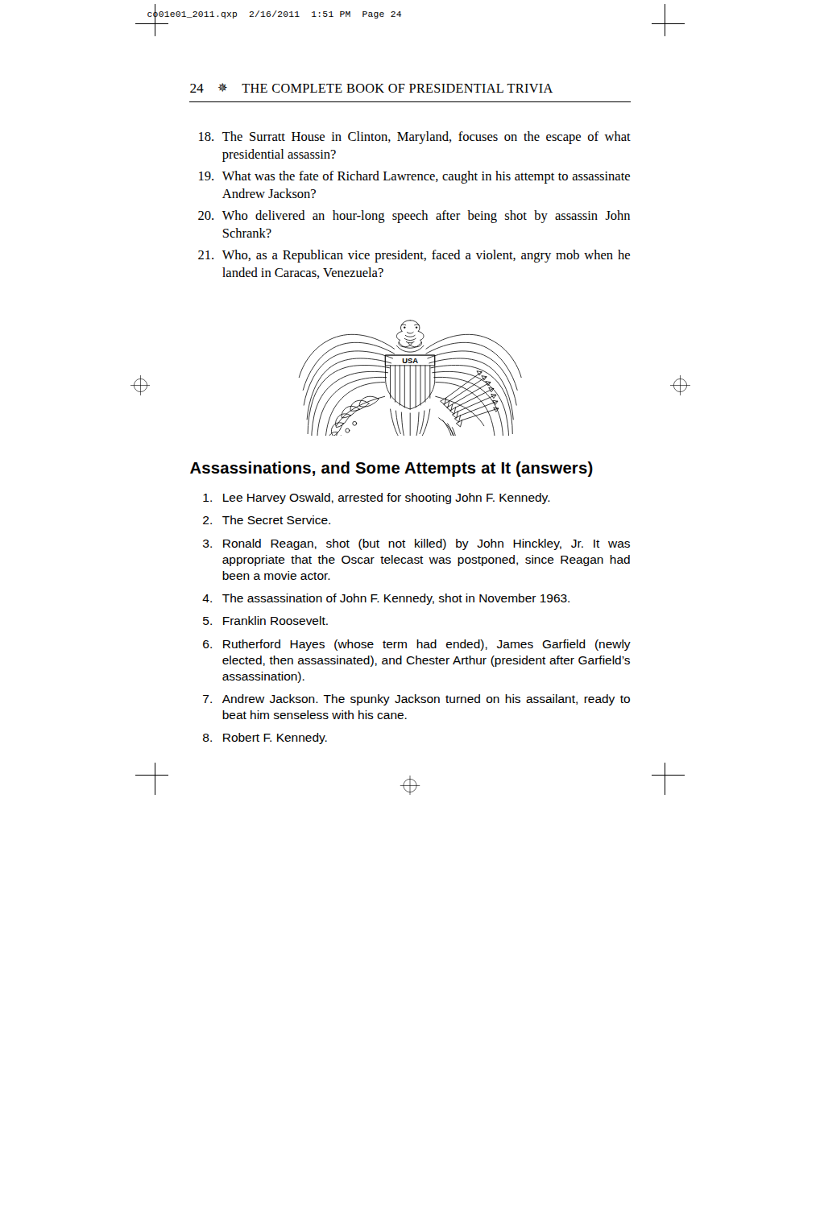co01e01_2011.qxp 2/16/2011 1:51 PM Page 24
24 ✵ The Complete Book of Presidential Trivia
18. The Surratt House in Clinton, Maryland, focuses on the escape of what presidential assassin?
19. What was the fate of Richard Lawrence, caught in his attempt to assassinate Andrew Jackson?
20. Who delivered an hour-long speech after being shot by assassin John Schrank?
21. Who, as a Republican vice president, faced a violent, angry mob when he landed in Caracas, Venezuela?
USA
Assassinations, and Some Attempts at It (answers)
1. Lee Harvey Oswald, arrested for shooting John F. Kennedy.
2. The Secret Service.
3. Ronald Reagan, shot (but not killed) by John Hinckley, Jr. It was appropriate that the Oscar telecast was postponed, since Reagan had been a movie actor.
4. The assassination of John F. Kennedy, shot in November 1963.
5. Franklin Roosevelt.
6. Rutherford Hayes (whose term had ended), James Garfield (newly elected, then assassinated), and Chester Arthur (president after Garfield’s assassination).
7. Andrew Jackson. The spunky Jackson turned on his assailant, ready to beat him senseless with his cane.
8. Robert F. Kennedy.